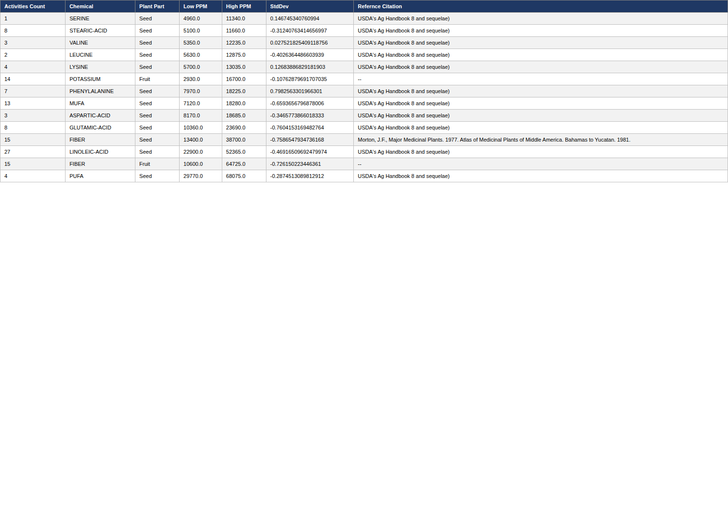| Activities Count | Chemical | Plant Part | Low PPM | High PPM | StdDev | Refernce Citation |
| --- | --- | --- | --- | --- | --- | --- |
| 1 | SERINE | Seed | 4960.0 | 11340.0 | 0.146745340760994 | USDA's Ag Handbook 8 and sequelae) |
| 8 | STEARIC-ACID | Seed | 5100.0 | 11660.0 | -0.31240763414656997 | USDA's Ag Handbook 8 and sequelae) |
| 3 | VALINE | Seed | 5350.0 | 12235.0 | 0.027521825409118756 | USDA's Ag Handbook 8 and sequelae) |
| 2 | LEUCINE | Seed | 5630.0 | 12875.0 | -0.4026364486603939 | USDA's Ag Handbook 8 and sequelae) |
| 4 | LYSINE | Seed | 5700.0 | 13035.0 | 0.12683886829181903 | USDA's Ag Handbook 8 and sequelae) |
| 14 | POTASSIUM | Fruit | 2930.0 | 16700.0 | -0.10762879691707035 | -- |
| 7 | PHENYLALANINE | Seed | 7970.0 | 18225.0 | 0.7982563301966301 | USDA's Ag Handbook 8 and sequelae) |
| 13 | MUFA | Seed | 7120.0 | 18280.0 | -0.6593656796878006 | USDA's Ag Handbook 8 and sequelae) |
| 3 | ASPARTIC-ACID | Seed | 8170.0 | 18685.0 | -0.3465773866018333 | USDA's Ag Handbook 8 and sequelae) |
| 8 | GLUTAMIC-ACID | Seed | 10360.0 | 23690.0 | -0.7604153169482764 | USDA's Ag Handbook 8 and sequelae) |
| 15 | FIBER | Seed | 13400.0 | 38700.0 | -0.7586547934736168 | Morton, J.F., Major Medicinal Plants. 1977. Atlas of Medicinal Plants of Middle America. Bahamas to Yucatan. 1981. |
| 27 | LINOLEIC-ACID | Seed | 22900.0 | 52365.0 | -0.46916509692479974 | USDA's Ag Handbook 8 and sequelae) |
| 15 | FIBER | Fruit | 10600.0 | 64725.0 | -0.726150223446361 | -- |
| 4 | PUFA | Seed | 29770.0 | 68075.0 | -0.2874513089812912 | USDA's Ag Handbook 8 and sequelae) |